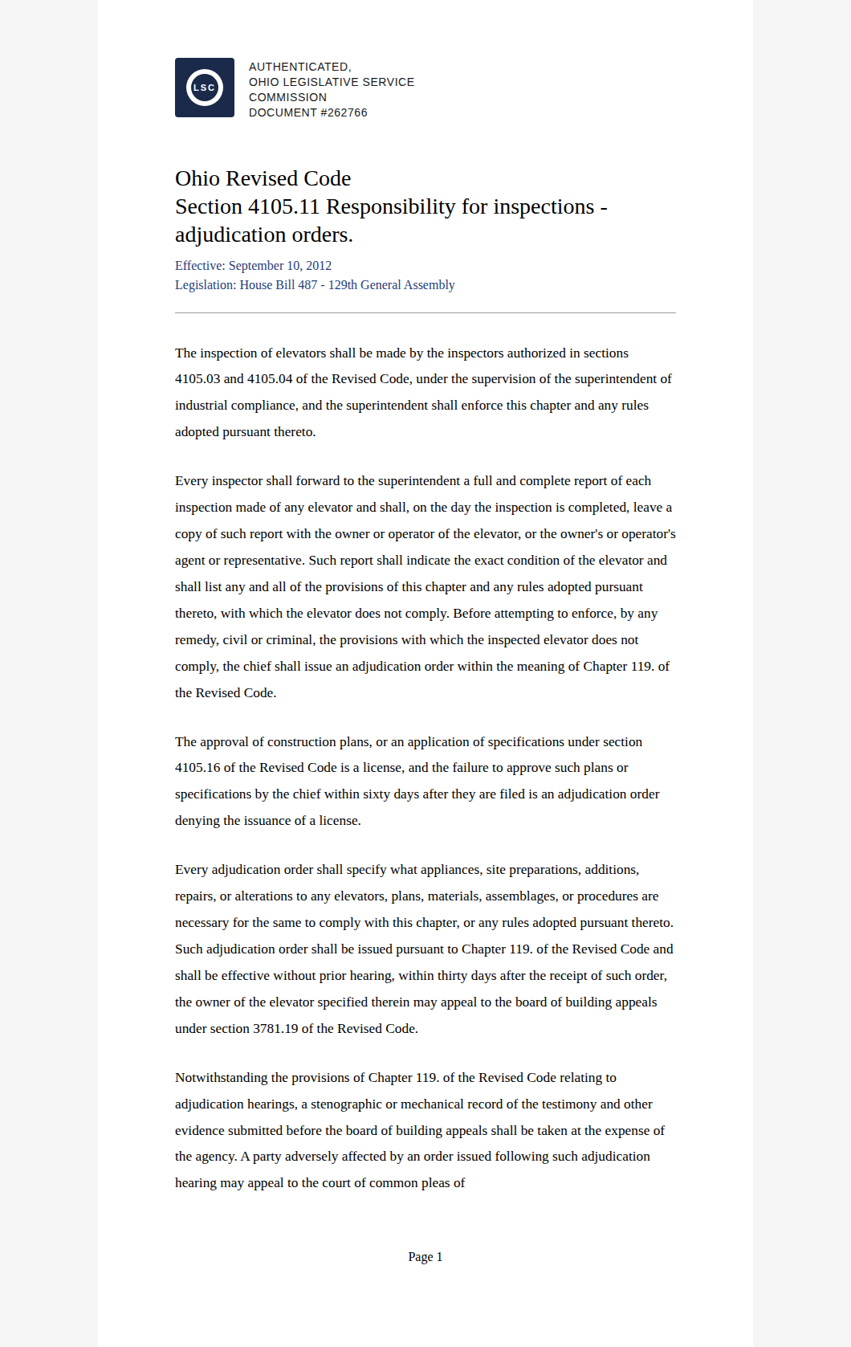LSC
AUTHENTICATED,
OHIO LEGISLATIVE SERVICE
COMMISSION
DOCUMENT #262766
Ohio Revised Code Section 4105.11 Responsibility for inspections - adjudication orders.
Effective: September 10, 2012
Legislation: House Bill 487 - 129th General Assembly
The inspection of elevators shall be made by the inspectors authorized in sections 4105.03 and 4105.04 of the Revised Code, under the supervision of the superintendent of industrial compliance, and the superintendent shall enforce this chapter and any rules adopted pursuant thereto.
Every inspector shall forward to the superintendent a full and complete report of each inspection made of any elevator and shall, on the day the inspection is completed, leave a copy of such report with the owner or operator of the elevator, or the owner's or operator's agent or representative. Such report shall indicate the exact condition of the elevator and shall list any and all of the provisions of this chapter and any rules adopted pursuant thereto, with which the elevator does not comply. Before attempting to enforce, by any remedy, civil or criminal, the provisions with which the inspected elevator does not comply, the chief shall issue an adjudication order within the meaning of Chapter 119. of the Revised Code.
The approval of construction plans, or an application of specifications under section 4105.16 of the Revised Code is a license, and the failure to approve such plans or specifications by the chief within sixty days after they are filed is an adjudication order denying the issuance of a license.
Every adjudication order shall specify what appliances, site preparations, additions, repairs, or alterations to any elevators, plans, materials, assemblages, or procedures are necessary for the same to comply with this chapter, or any rules adopted pursuant thereto. Such adjudication order shall be issued pursuant to Chapter 119. of the Revised Code and shall be effective without prior hearing, within thirty days after the receipt of such order, the owner of the elevator specified therein may appeal to the board of building appeals under section 3781.19 of the Revised Code.
Notwithstanding the provisions of Chapter 119. of the Revised Code relating to adjudication hearings, a stenographic or mechanical record of the testimony and other evidence submitted before the board of building appeals shall be taken at the expense of the agency. A party adversely affected by an order issued following such adjudication hearing may appeal to the court of common pleas of
Page 1